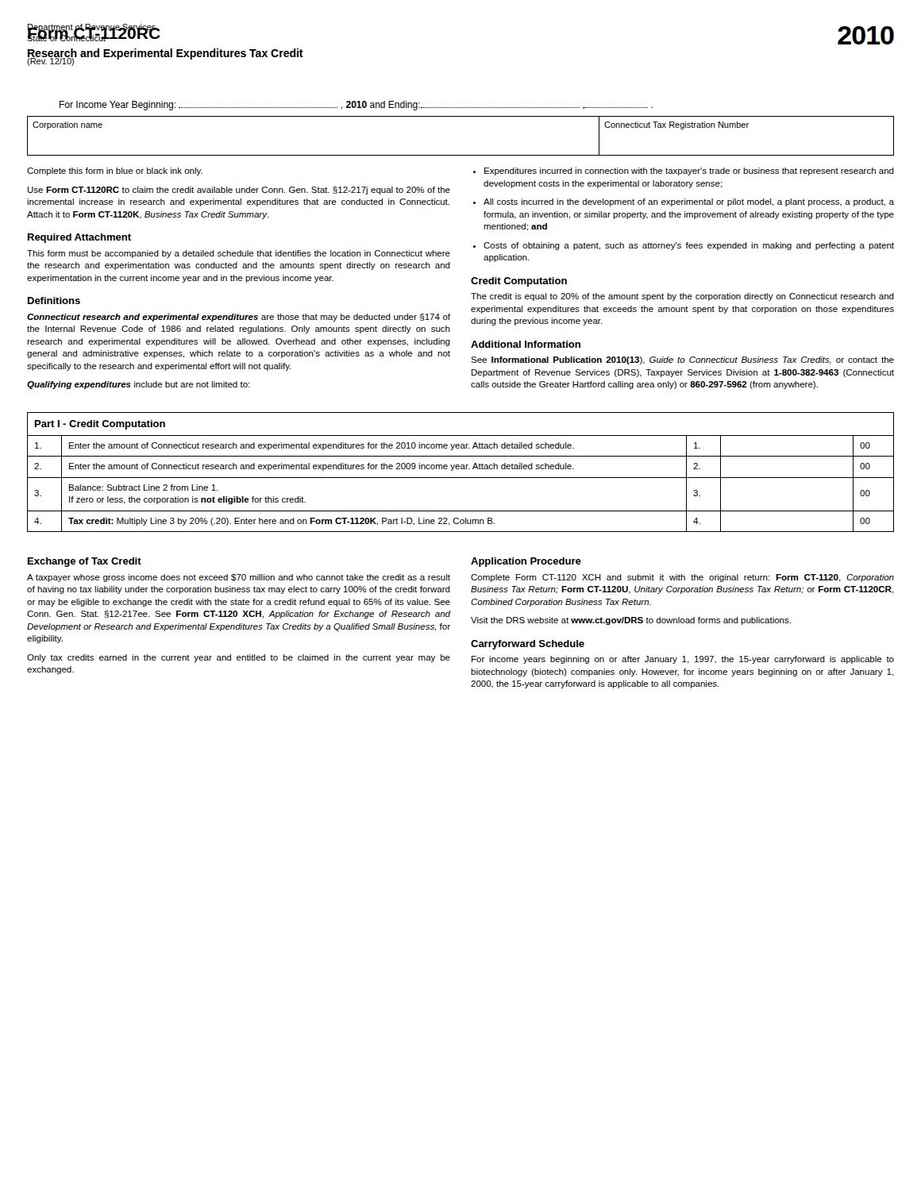Department of Revenue Services
State of Connecticut
(Rev. 12/10)
Form CT-1120RC
Research and Experimental Expenditures Tax Credit
2010
For Income Year Beginning: , 2010 and Ending: , .
| Corporation name | Connecticut Tax Registration Number |
Complete this form in blue or black ink only.
Use Form CT-1120RC to claim the credit available under Conn. Gen. Stat. §12-217j equal to 20% of the incremental increase in research and experimental expenditures that are conducted in Connecticut. Attach it to Form CT-1120K, Business Tax Credit Summary.
Required Attachment
This form must be accompanied by a detailed schedule that identifies the location in Connecticut where the research and experimentation was conducted and the amounts spent directly on research and experimentation in the current income year and in the previous income year.
Definitions
Connecticut research and experimental expenditures are those that may be deducted under §174 of the Internal Revenue Code of 1986 and related regulations. Only amounts spent directly on such research and experimental expenditures will be allowed. Overhead and other expenses, including general and administrative expenses, which relate to a corporation's activities as a whole and not specifically to the research and experimental effort will not qualify.
Qualifying expenditures include but are not limited to:
Expenditures incurred in connection with the taxpayer's trade or business that represent research and development costs in the experimental or laboratory sense;
All costs incurred in the development of an experimental or pilot model, a plant process, a product, a formula, an invention, or similar property, and the improvement of already existing property of the type mentioned; and
Costs of obtaining a patent, such as attorney's fees expended in making and perfecting a patent application.
Credit Computation
The credit is equal to 20% of the amount spent by the corporation directly on Connecticut research and experimental expenditures that exceeds the amount spent by that corporation on those expenditures during the previous income year.
Additional Information
See Informational Publication 2010(13), Guide to Connecticut Business Tax Credits, or contact the Department of Revenue Services (DRS), Taxpayer Services Division at 1-800-382-9463 (Connecticut calls outside the Greater Hartford calling area only) or 860-297-5962 (from anywhere).
| Part I - Credit Computation |
| --- |
| 1. | Enter the amount of Connecticut research and experimental expenditures for the 2010 income year. Attach detailed schedule. | 1. | | 00 |
| 2. | Enter the amount of Connecticut research and experimental expenditures for the 2009 income year. Attach detailed schedule. | 2. | | 00 |
| 3. | Balance: Subtract Line 2 from Line 1. If zero or less, the corporation is not eligible for this credit. | 3. | | 00 |
| 4. | Tax credit: Multiply Line 3 by 20% (.20). Enter here and on Form CT-1120K , Part I-D, Line 22, Column B. | 4. | | 00 |
Exchange of Tax Credit
A taxpayer whose gross income does not exceed $70 million and who cannot take the credit as a result of having no tax liability under the corporation business tax may elect to carry 100% of the credit forward or may be eligible to exchange the credit with the state for a credit refund equal to 65% of its value. See Conn. Gen. Stat. §12-217ee. See Form CT-1120 XCH, Application for Exchange of Research and Development or Research and Experimental Expenditures Tax Credits by a Qualified Small Business, for eligibility.
Only tax credits earned in the current year and entitled to be claimed in the current year may be exchanged.
Application Procedure
Complete Form CT-1120 XCH and submit it with the original return: Form CT-1120, Corporation Business Tax Return; Form CT-1120U, Unitary Corporation Business Tax Return; or Form CT-1120CR, Combined Corporation Business Tax Return.
Visit the DRS website at www.ct.gov/DRS to download forms and publications.
Carryforward Schedule
For income years beginning on or after January 1, 1997, the 15-year carryforward is applicable to biotechnology (biotech) companies only. However, for income years beginning on or after January 1, 2000, the 15-year carryforward is applicable to all companies.